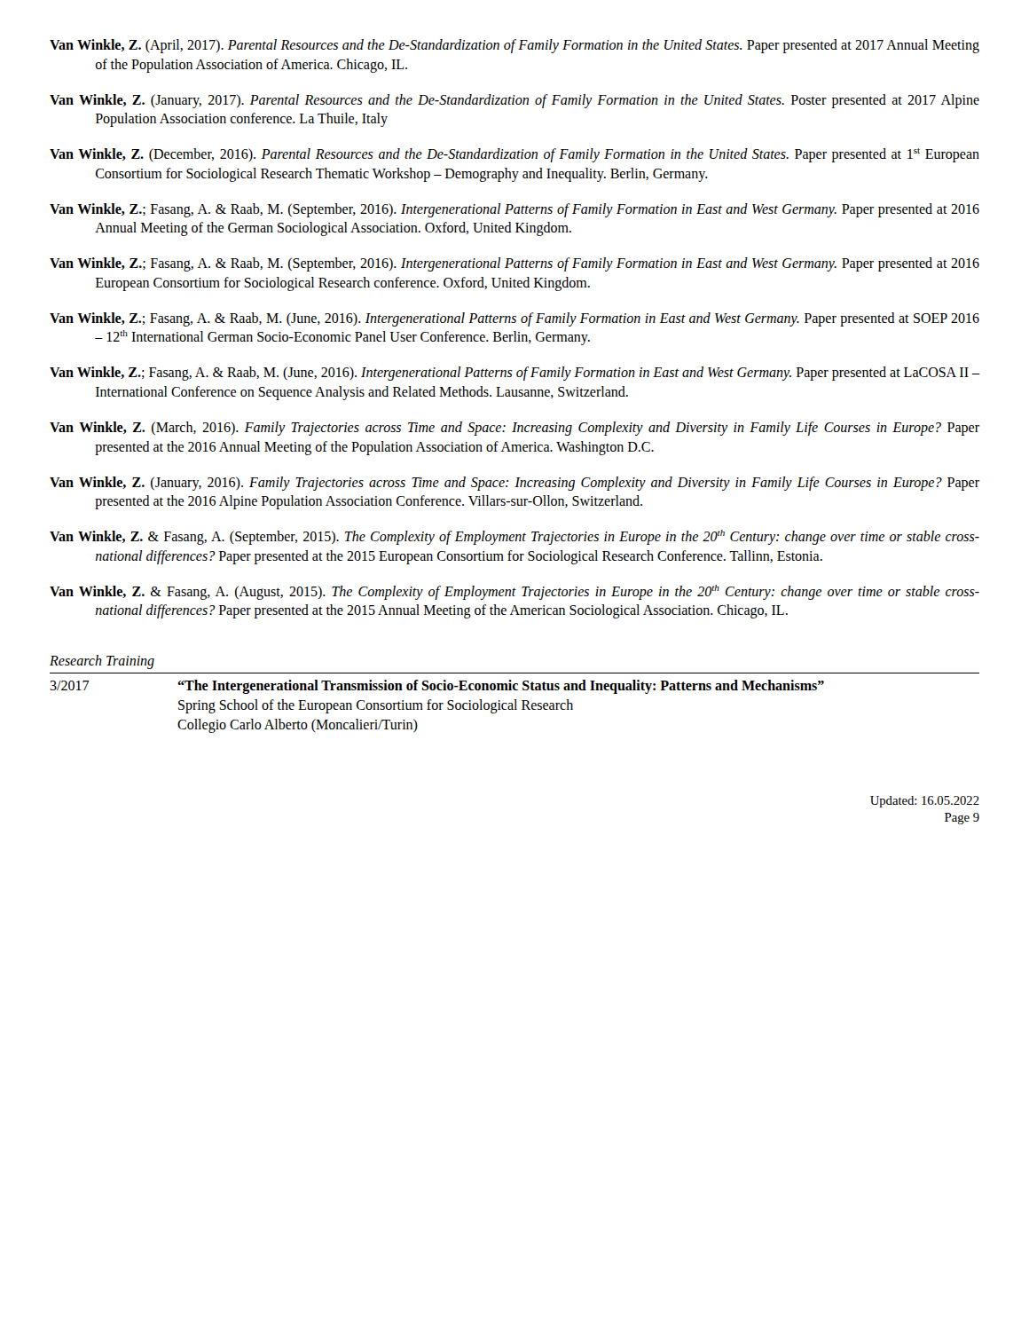Van Winkle, Z. (April, 2017). Parental Resources and the De-Standardization of Family Formation in the United States. Paper presented at 2017 Annual Meeting of the Population Association of America. Chicago, IL.
Van Winkle, Z. (January, 2017). Parental Resources and the De-Standardization of Family Formation in the United States. Poster presented at 2017 Alpine Population Association conference. La Thuile, Italy
Van Winkle, Z. (December, 2016). Parental Resources and the De-Standardization of Family Formation in the United States. Paper presented at 1st European Consortium for Sociological Research Thematic Workshop – Demography and Inequality. Berlin, Germany.
Van Winkle, Z.; Fasang, A. & Raab, M. (September, 2016). Intergenerational Patterns of Family Formation in East and West Germany. Paper presented at 2016 Annual Meeting of the German Sociological Association. Oxford, United Kingdom.
Van Winkle, Z.; Fasang, A. & Raab, M. (September, 2016). Intergenerational Patterns of Family Formation in East and West Germany. Paper presented at 2016 European Consortium for Sociological Research conference. Oxford, United Kingdom.
Van Winkle, Z.; Fasang, A. & Raab, M. (June, 2016). Intergenerational Patterns of Family Formation in East and West Germany. Paper presented at SOEP 2016 – 12th International German Socio-Economic Panel User Conference. Berlin, Germany.
Van Winkle, Z.; Fasang, A. & Raab, M. (June, 2016). Intergenerational Patterns of Family Formation in East and West Germany. Paper presented at LaCOSA II – International Conference on Sequence Analysis and Related Methods. Lausanne, Switzerland.
Van Winkle, Z. (March, 2016). Family Trajectories across Time and Space: Increasing Complexity and Diversity in Family Life Courses in Europe? Paper presented at the 2016 Annual Meeting of the Population Association of America. Washington D.C.
Van Winkle, Z. (January, 2016). Family Trajectories across Time and Space: Increasing Complexity and Diversity in Family Life Courses in Europe? Paper presented at the 2016 Alpine Population Association Conference. Villars-sur-Ollon, Switzerland.
Van Winkle, Z. & Fasang, A. (September, 2015). The Complexity of Employment Trajectories in Europe in the 20th Century: change over time or stable cross-national differences? Paper presented at the 2015 European Consortium for Sociological Research Conference. Tallinn, Estonia.
Van Winkle, Z. & Fasang, A. (August, 2015). The Complexity of Employment Trajectories in Europe in the 20th Century: change over time or stable cross-national differences? Paper presented at the 2015 Annual Meeting of the American Sociological Association. Chicago, IL.
Research Training
| 3/2017 | “The Intergenerational Transmission of Socio-Economic Status and Inequality: Patterns and Mechanisms” Spring School of the European Consortium for Sociological Research Collegio Carlo Alberto (Moncalieri/Turin) |
Updated: 16.05.2022
Page 9